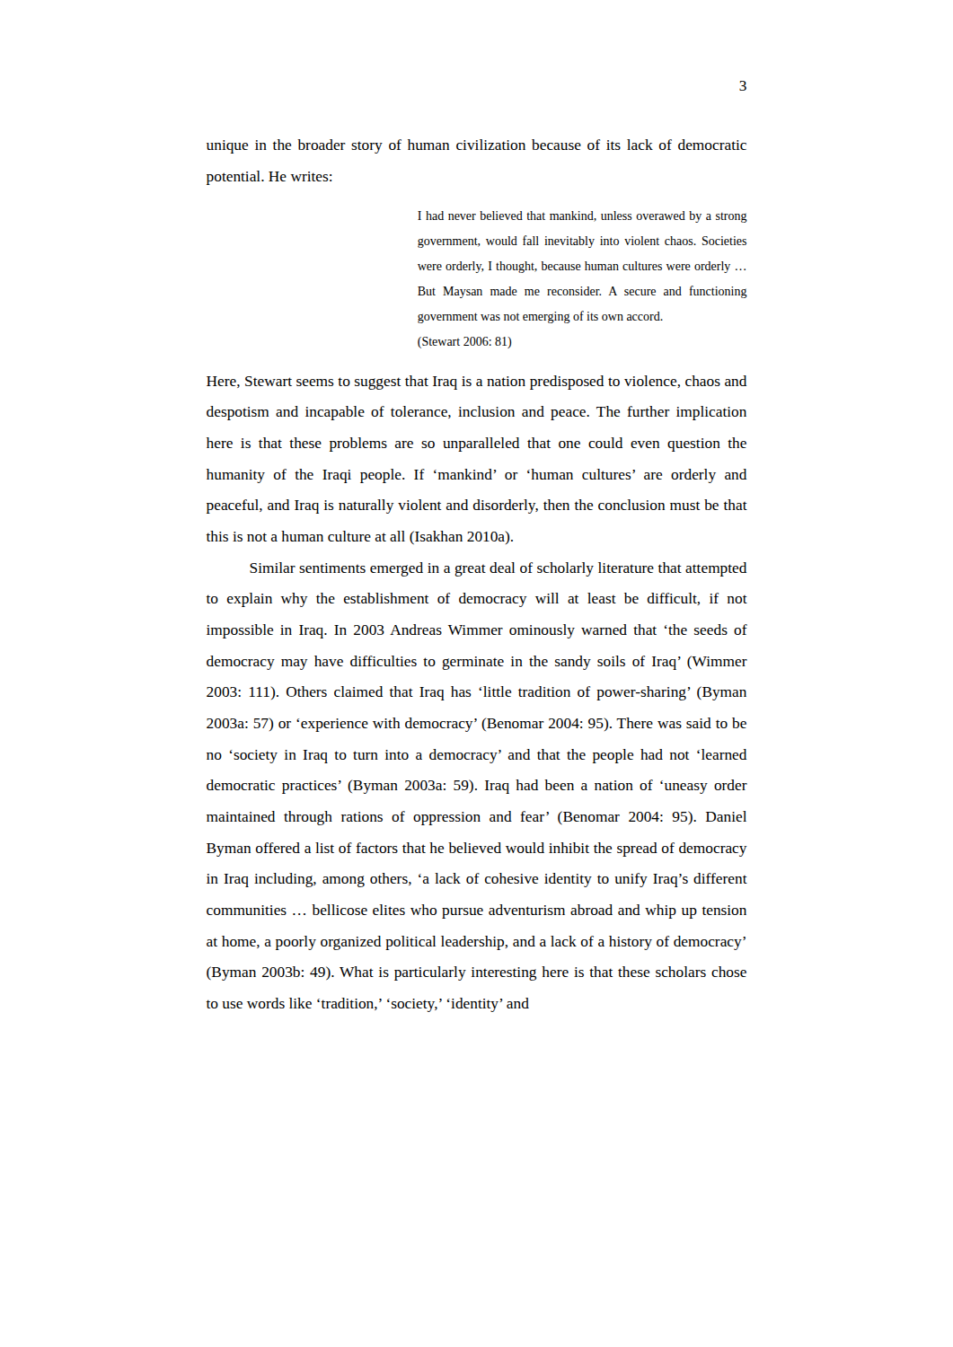3
unique in the broader story of human civilization because of its lack of democratic potential. He writes:
I had never believed that mankind, unless overawed by a strong government, would fall inevitably into violent chaos. Societies were orderly, I thought, because human cultures were orderly … But Maysan made me reconsider. A secure and functioning government was not emerging of its own accord. (Stewart 2006: 81)
Here, Stewart seems to suggest that Iraq is a nation predisposed to violence, chaos and despotism and incapable of tolerance, inclusion and peace. The further implication here is that these problems are so unparalleled that one could even question the humanity of the Iraqi people. If ‘mankind’ or ‘human cultures’ are orderly and peaceful, and Iraq is naturally violent and disorderly, then the conclusion must be that this is not a human culture at all (Isakhan 2010a).
Similar sentiments emerged in a great deal of scholarly literature that attempted to explain why the establishment of democracy will at least be difficult, if not impossible in Iraq. In 2003 Andreas Wimmer ominously warned that ‘the seeds of democracy may have difficulties to germinate in the sandy soils of Iraq’ (Wimmer 2003: 111). Others claimed that Iraq has ‘little tradition of power-sharing’ (Byman 2003a: 57) or ‘experience with democracy’ (Benomar 2004: 95). There was said to be no ‘society in Iraq to turn into a democracy’ and that the people had not ‘learned democratic practices’ (Byman 2003a: 59). Iraq had been a nation of ‘uneasy order maintained through rations of oppression and fear’ (Benomar 2004: 95). Daniel Byman offered a list of factors that he believed would inhibit the spread of democracy in Iraq including, among others, ‘a lack of cohesive identity to unify Iraq’s different communities … bellicose elites who pursue adventurism abroad and whip up tension at home, a poorly organized political leadership, and a lack of a history of democracy’ (Byman 2003b: 49). What is particularly interesting here is that these scholars chose to use words like ‘tradition,’ ‘society,’ ‘identity’ and